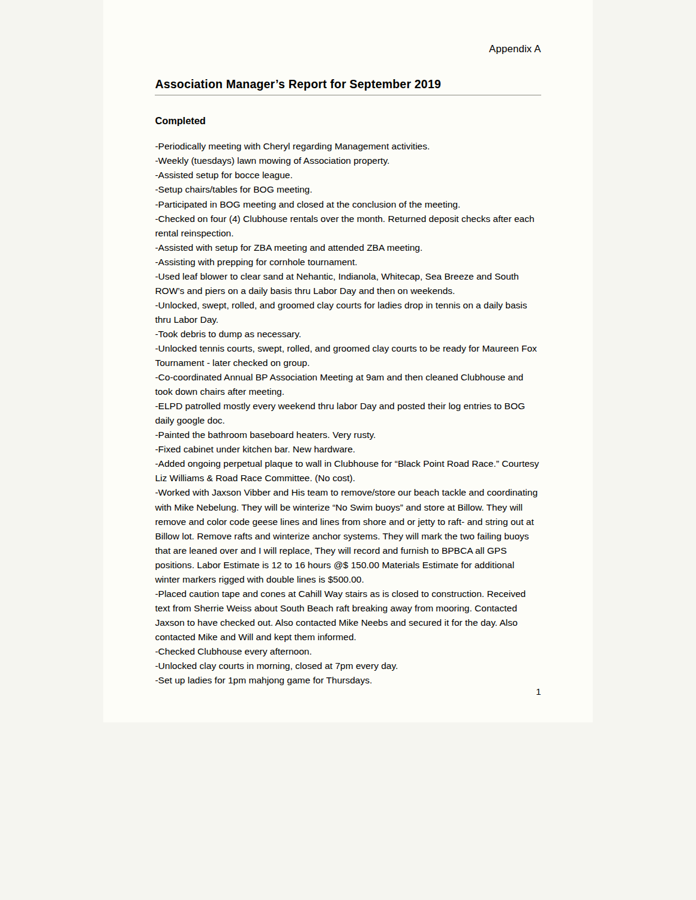Appendix A
Association Manager’s Report for September 2019
Completed
-Periodically meeting with Cheryl regarding Management activities.
-Weekly (tuesdays) lawn mowing of Association property.
-Assisted setup for bocce league.
-Setup chairs/tables for BOG meeting.
-Participated in BOG meeting and closed at the conclusion of the meeting.
-Checked on four (4) Clubhouse rentals over the month. Returned deposit checks after each rental reinspection.
-Assisted with setup for ZBA meeting and attended ZBA meeting.
-Assisting with prepping for cornhole tournament.
-Used leaf blower to clear sand at Nehantic, Indianola, Whitecap, Sea Breeze and South ROW’s and piers on a daily basis thru Labor Day and then on weekends.
-Unlocked, swept, rolled, and groomed clay courts for ladies drop in tennis on a daily basis thru Labor Day.
-Took debris to dump as necessary.
-Unlocked tennis courts, swept, rolled, and groomed clay courts to be ready for Maureen Fox Tournament - later checked on group.
-Co-coordinated Annual BP Association Meeting at 9am and then cleaned Clubhouse and took down chairs after meeting.
-ELPD patrolled mostly every weekend thru labor Day and posted their log entries to BOG daily google doc.
-Painted the bathroom baseboard heaters. Very rusty.
-Fixed cabinet under kitchen bar. New hardware.
-Added ongoing perpetual plaque to wall in Clubhouse for “Black Point Road Race.” Courtesy Liz Williams & Road Race Committee. (No cost).
-Worked with Jaxson Vibber and His team to remove/store our beach tackle and coordinating with Mike Nebelung. They will be winterize “No Swim buoys” and store at Billow. They will remove and color code geese lines and lines from shore and or jetty to raft- and string out at Billow lot. Remove rafts and winterize anchor systems. They will mark the two failing buoys that are leaned over and I will replace, They will record and furnish to BPBCA all GPS positions. Labor Estimate is 12 to 16 hours @$ 150.00 Materials Estimate for additional winter markers rigged with double lines is $500.00.
-Placed caution tape and cones at Cahill Way stairs as is closed to construction. Received text from Sherrie Weiss about South Beach raft breaking away from mooring. Contacted Jaxson to have checked out. Also contacted Mike Neebs and secured it for the day. Also contacted Mike and Will and kept them informed.
-Checked Clubhouse every afternoon.
-Unlocked clay courts in morning, closed at 7pm every day.
-Set up ladies for 1pm mahjong game for Thursdays.
1